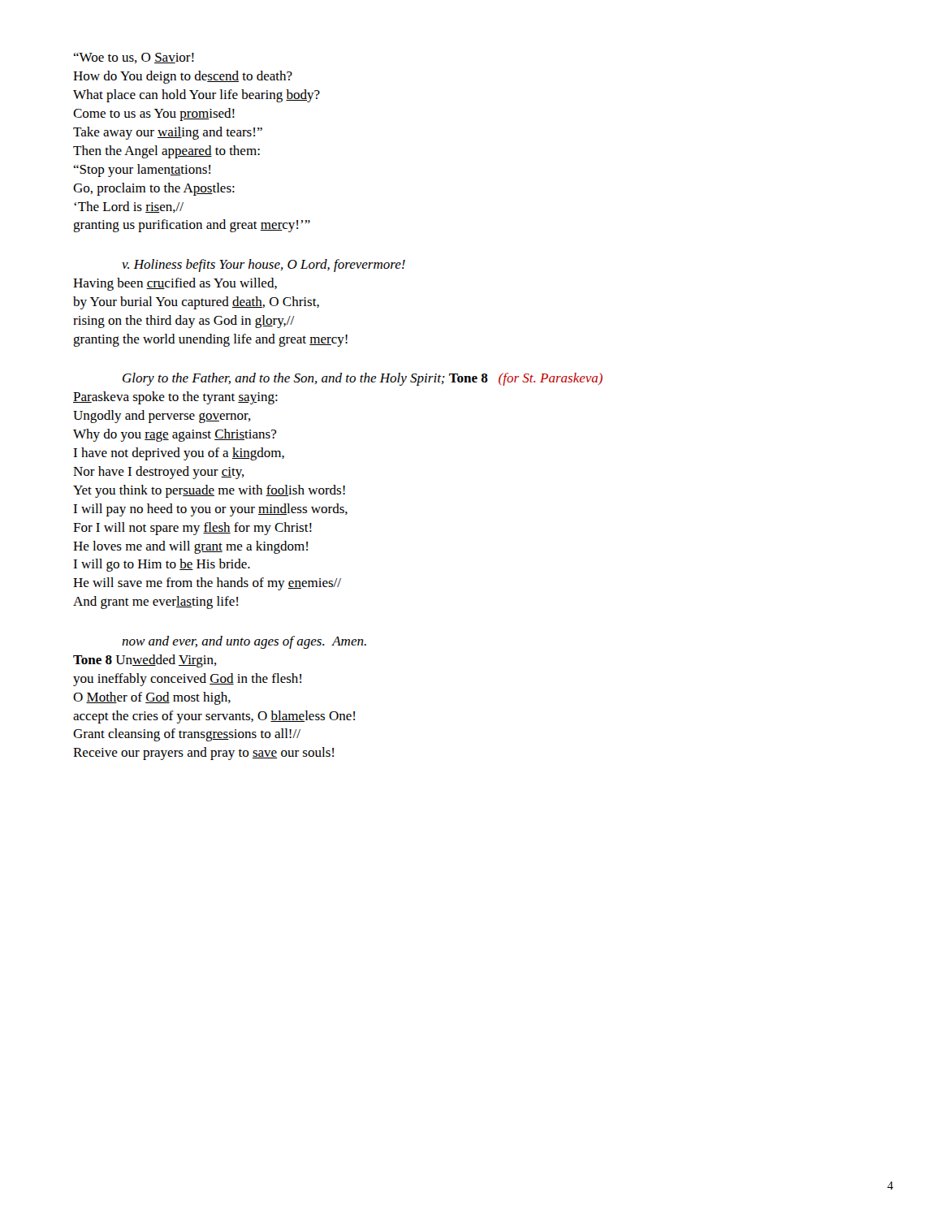“Woe to us, O Savior!
How do You deign to descend to death?
What place can hold Your life bearing body?
Come to us as You promised!
Take away our wailing and tears!”
Then the Angel appeared to them:
“Stop your lamentations!
Go, proclaim to the Apostles:
‘The Lord is risen,//
granting us purification and great mercy!’”
v. Holiness befits Your house, O Lord, forevermore!
Having been crucified as You willed,
by Your burial You captured death, O Christ,
rising on the third day as God in glory,//
granting the world unending life and great mercy!
Glory to the Father, and to the Son, and to the Holy Spirit; Tone 8 (for St. Paraskeva)
Paraskeva spoke to the tyrant saying:
Ungodly and perverse governor,
Why do you rage against Christians?
I have not deprived you of a kingdom,
Nor have I destroyed your city,
Yet you think to persuade me with foolish words!
I will pay no heed to you or your mindless words,
For I will not spare my flesh for my Christ!
He loves me and will grant me a kingdom!
I will go to Him to be His bride.
He will save me from the hands of my enemies//
And grant me everlasting life!
now and ever, and unto ages of ages. Amen.
Tone 8 Unwedded Virgin,
you ineffably conceived God in the flesh!
O Mother of God most high,
accept the cries of your servants, O blameless One!
Grant cleansing of transgressions to all!//
Receive our prayers and pray to save our souls!
4